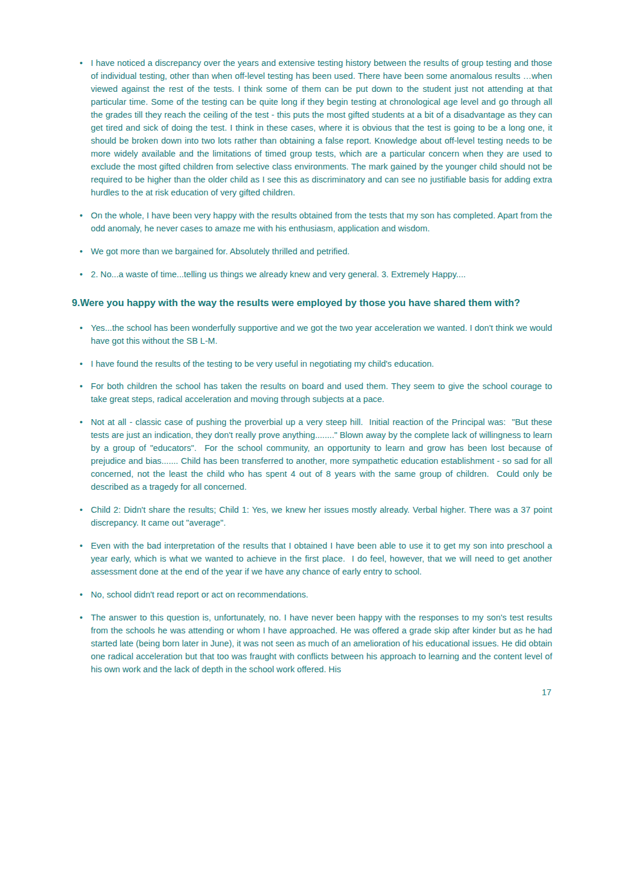I have noticed a discrepancy over the years and extensive testing history between the results of group testing and those of individual testing, other than when off-level testing has been used. There have been some anomalous results …when viewed against the rest of the tests. I think some of them can be put down to the student just not attending at that particular time. Some of the testing can be quite long if they begin testing at chronological age level and go through all the grades till they reach the ceiling of the test - this puts the most gifted students at a bit of a disadvantage as they can get tired and sick of doing the test. I think in these cases, where it is obvious that the test is going to be a long one, it should be broken down into two lots rather than obtaining a false report. Knowledge about off-level testing needs to be more widely available and the limitations of timed group tests, which are a particular concern when they are used to exclude the most gifted children from selective class environments. The mark gained by the younger child should not be required to be higher than the older child as I see this as discriminatory and can see no justifiable basis for adding extra hurdles to the at risk education of very gifted children.
On the whole, I have been very happy with the results obtained from the tests that my son has completed. Apart from the odd anomaly, he never cases to amaze me with his enthusiasm, application and wisdom.
We got more than we bargained for. Absolutely thrilled and petrified.
2. No...a waste of time...telling us things we already knew and very general. 3. Extremely Happy....
9.Were you happy with the way the results were employed by those you have shared them with?
Yes...the school has been wonderfully supportive and we got the two year acceleration we wanted. I don't think we would have got this without the SB L-M.
I have found the results of the testing to be very useful in negotiating my child's education.
For both children the school has taken the results on board and used them. They seem to give the school courage to take great steps, radical acceleration and moving through subjects at a pace.
Not at all - classic case of pushing the proverbial up a very steep hill. Initial reaction of the Principal was: "But these tests are just an indication, they don't really prove anything........" Blown away by the complete lack of willingness to learn by a group of "educators". For the school community, an opportunity to learn and grow has been lost because of prejudice and bias....... Child has been transferred to another, more sympathetic education establishment - so sad for all concerned, not the least the child who has spent 4 out of 8 years with the same group of children. Could only be described as a tragedy for all concerned.
Child 2: Didn't share the results; Child 1: Yes, we knew her issues mostly already. Verbal higher. There was a 37 point discrepancy. It came out "average".
Even with the bad interpretation of the results that I obtained I have been able to use it to get my son into preschool a year early, which is what we wanted to achieve in the first place. I do feel, however, that we will need to get another assessment done at the end of the year if we have any chance of early entry to school.
No, school didn't read report or act on recommendations.
The answer to this question is, unfortunately, no. I have never been happy with the responses to my son's test results from the schools he was attending or whom I have approached. He was offered a grade skip after kinder but as he had started late (being born later in June), it was not seen as much of an amelioration of his educational issues. He did obtain one radical acceleration but that too was fraught with conflicts between his approach to learning and the content level of his own work and the lack of depth in the school work offered. His
17